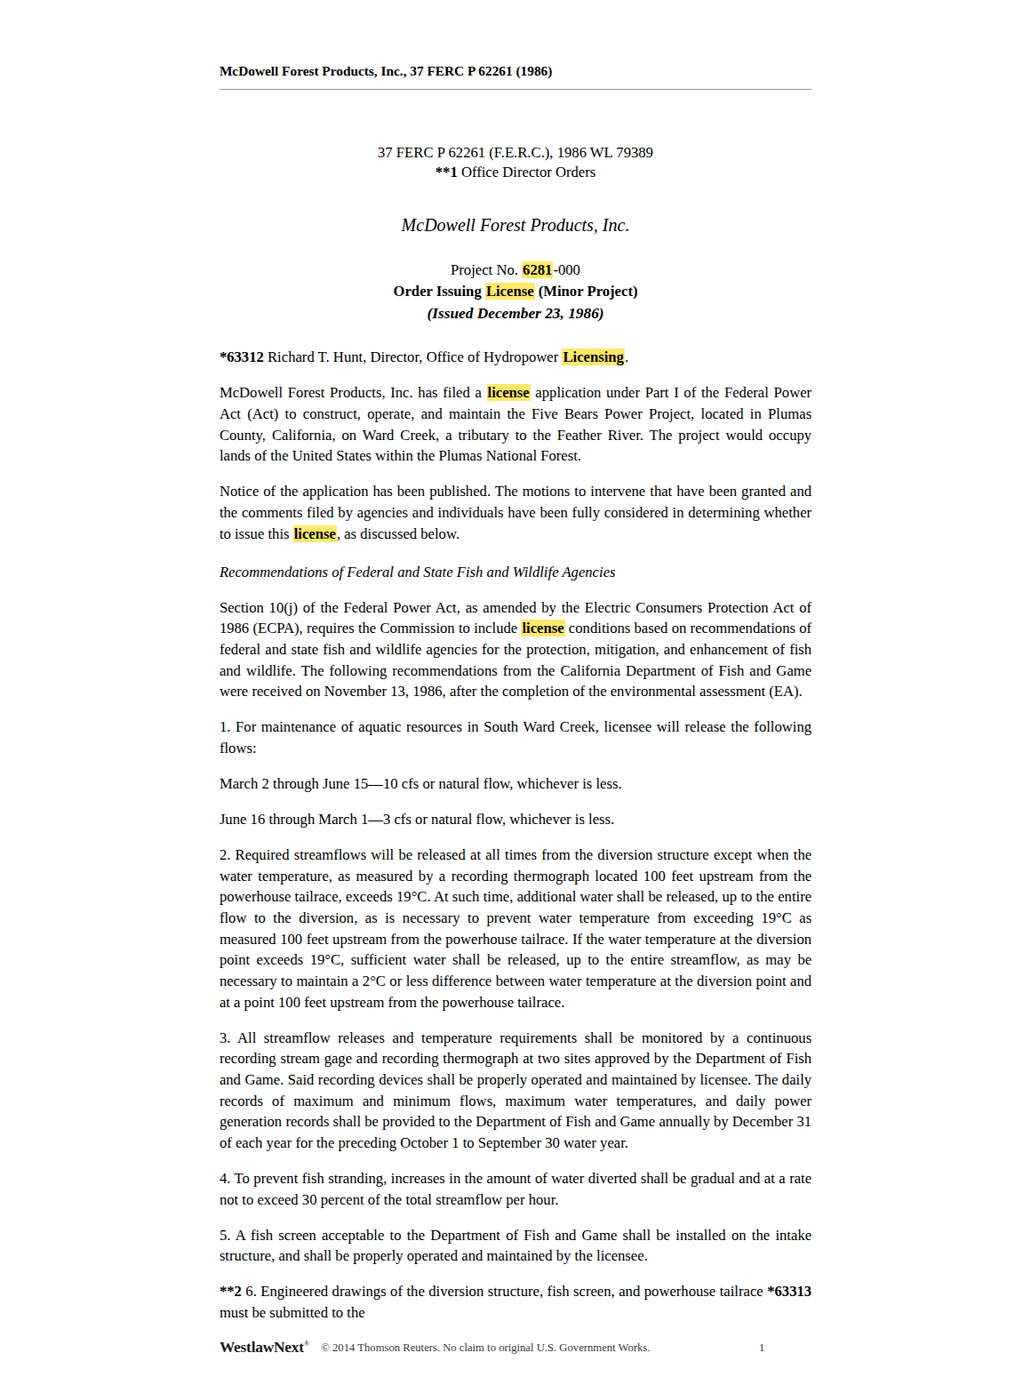McDowell Forest Products, Inc., 37 FERC P 62261 (1986)
37 FERC P 62261 (F.E.R.C.), 1986 WL 79389
**1 Office Director Orders
McDowell Forest Products, Inc.
Project No. 6281-000
Order Issuing License (Minor Project)
(Issued December 23, 1986)
*63312 Richard T. Hunt, Director, Office of Hydropower Licensing.
McDowell Forest Products, Inc. has filed a license application under Part I of the Federal Power Act (Act) to construct, operate, and maintain the Five Bears Power Project, located in Plumas County, California, on Ward Creek, a tributary to the Feather River. The project would occupy lands of the United States within the Plumas National Forest.
Notice of the application has been published. The motions to intervene that have been granted and the comments filed by agencies and individuals have been fully considered in determining whether to issue this license, as discussed below.
Recommendations of Federal and State Fish and Wildlife Agencies
Section 10(j) of the Federal Power Act, as amended by the Electric Consumers Protection Act of 1986 (ECPA), requires the Commission to include license conditions based on recommendations of federal and state fish and wildlife agencies for the protection, mitigation, and enhancement of fish and wildlife. The following recommendations from the California Department of Fish and Game were received on November 13, 1986, after the completion of the environmental assessment (EA).
1. For maintenance of aquatic resources in South Ward Creek, licensee will release the following flows:
March 2 through June 15—10 cfs or natural flow, whichever is less.
June 16 through March 1—3 cfs or natural flow, whichever is less.
2. Required streamflows will be released at all times from the diversion structure except when the water temperature, as measured by a recording thermograph located 100 feet upstream from the powerhouse tailrace, exceeds 19°C. At such time, additional water shall be released, up to the entire flow to the diversion, as is necessary to prevent water temperature from exceeding 19°C as measured 100 feet upstream from the powerhouse tailrace. If the water temperature at the diversion point exceeds 19°C, sufficient water shall be released, up to the entire streamflow, as may be necessary to maintain a 2°C or less difference between water temperature at the diversion point and at a point 100 feet upstream from the powerhouse tailrace.
3. All streamflow releases and temperature requirements shall be monitored by a continuous recording stream gage and recording thermograph at two sites approved by the Department of Fish and Game. Said recording devices shall be properly operated and maintained by licensee. The daily records of maximum and minimum flows, maximum water temperatures, and daily power generation records shall be provided to the Department of Fish and Game annually by December 31 of each year for the preceding October 1 to September 30 water year.
4. To prevent fish stranding, increases in the amount of water diverted shall be gradual and at a rate not to exceed 30 percent of the total streamflow per hour.
5. A fish screen acceptable to the Department of Fish and Game shall be installed on the intake structure, and shall be properly operated and maintained by the licensee.
**2 6. Engineered drawings of the diversion structure, fish screen, and powerhouse tailrace *63313 must be submitted to the
WestlawNext®
© 2014 Thomson Reuters. No claim to original U.S. Government Works.
1